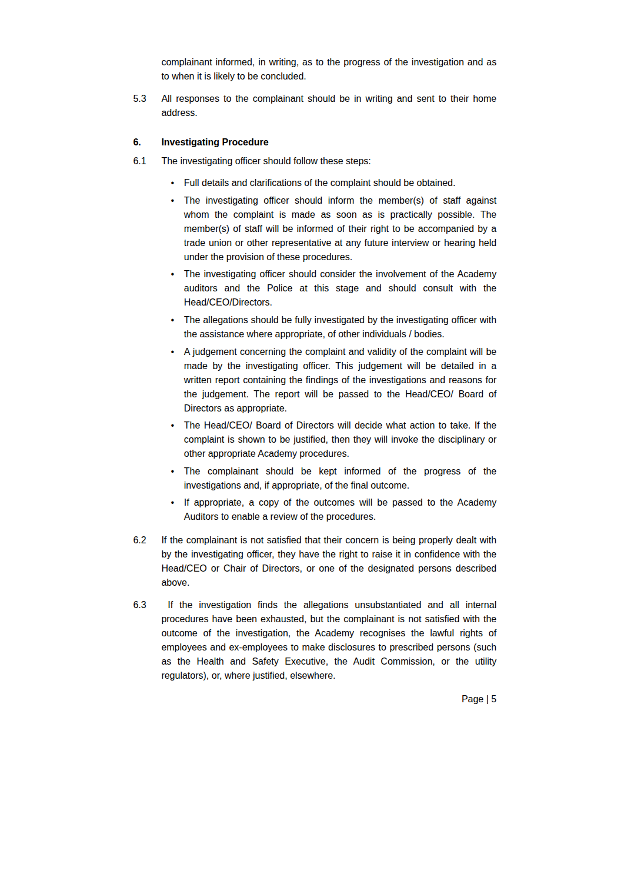complainant informed, in writing, as to the progress of the investigation and as to when it is likely to be concluded.
5.3
All responses to the complainant should be in writing and sent to their home address.
6. Investigating Procedure
6.1
The investigating officer should follow these steps:
Full details and clarifications of the complaint should be obtained.
The investigating officer should inform the member(s) of staff against whom the complaint is made as soon as is practically possible. The member(s) of staff will be informed of their right to be accompanied by a trade union or other representative at any future interview or hearing held under the provision of these procedures.
The investigating officer should consider the involvement of the Academy auditors and the Police at this stage and should consult with the Head/CEO/Directors.
The allegations should be fully investigated by the investigating officer with the assistance where appropriate, of other individuals / bodies.
A judgement concerning the complaint and validity of the complaint will be made by the investigating officer. This judgement will be detailed in a written report containing the findings of the investigations and reasons for the judgement. The report will be passed to the Head/CEO/ Board of Directors as appropriate.
The Head/CEO/ Board of Directors will decide what action to take. If the complaint is shown to be justified, then they will invoke the disciplinary or other appropriate Academy procedures.
The complainant should be kept informed of the progress of the investigations and, if appropriate, of the final outcome.
If appropriate, a copy of the outcomes will be passed to the Academy Auditors to enable a review of the procedures.
6.2
If the complainant is not satisfied that their concern is being properly dealt with by the investigating officer, they have the right to raise it in confidence with the Head/CEO or Chair of Directors, or one of the designated persons described above.
6.3
If the investigation finds the allegations unsubstantiated and all internal procedures have been exhausted, but the complainant is not satisfied with the outcome of the investigation, the Academy recognises the lawful rights of employees and ex-employees to make disclosures to prescribed persons (such as the Health and Safety Executive, the Audit Commission, or the utility regulators), or, where justified, elsewhere.
Page | 5